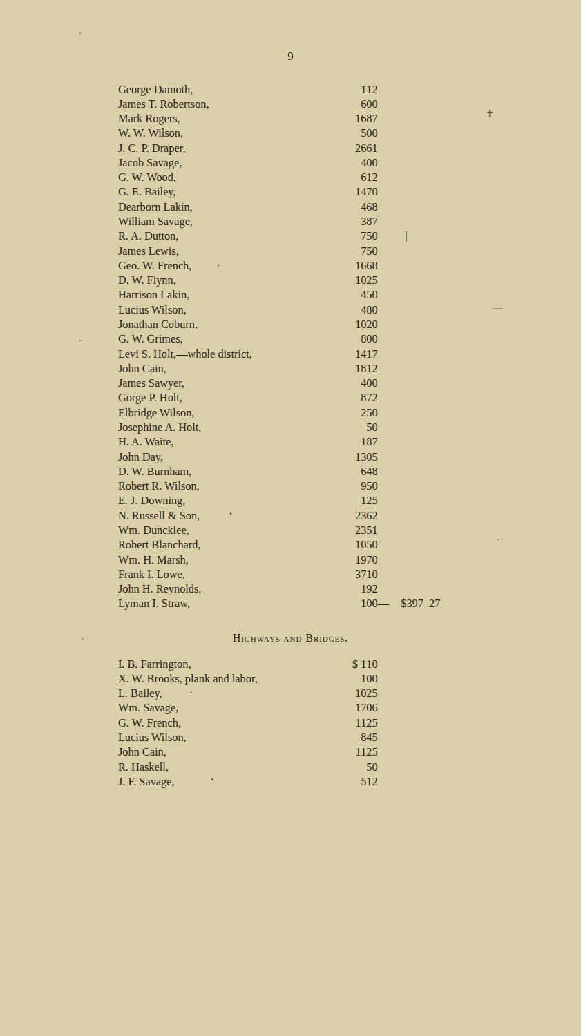·
✝
·
—
·
·
9
| George Damoth, | 1 | 12 | |
| James T. Robertson, | 6 | 00 | |
| Mark Rogers, | 16 | 87 | |
| W. W. Wilson, | 5 | 00 | |
| J. C. P. Draper, | 26 | 61 | |
| Jacob Savage, | 4 | 00 | |
| G. W. Wood, | 6 | 12 | |
| G. E. Bailey, | 14 | 70 | |
| Dearborn Lakin, | 4 | 68 | |
| William Savage, | 3 | 87 | |
| R. A. Dutton, | 7 | 50 | ∣ |
| James Lewis, | 7 | 50 | |
| Geo. W. French, · | 16 | 68 | |
| D. W. Flynn, | 10 | 25 | |
| Harrison Lakin, | 4 | 50 | |
| Lucius Wilson, | 4 | 80 | |
| Jonathan Coburn, | 10 | 20 | |
| G. W. Grimes, | 8 | 00 | |
| Levi S. Holt,—whole district, | 14 | 17 | |
| John Cain, | 18 | 12 | |
| James Sawyer, | 4 | 00 | |
| Gorge P. Holt, | 8 | 72 | |
| Elbridge Wilson, | 2 | 50 | |
| Josephine A. Holt, | | 50 | |
| H. A. Waite, | 1 | 87 | |
| John Day, | 13 | 05 | |
| D. W. Burnham, | 6 | 48 | |
| Robert R. Wilson, | 9 | 50 | |
| E. J. Downing, | 1 | 25 | |
| N. Russell & Son, ‘ | 23 | 62 | |
| Wm. Duncklee, | 23 | 51 | |
| Robert Blanchard, | 10 | 50 | |
| Wm. H. Marsh, | 19 | 70 | |
| Frank I. Lowe, | 37 | 10 | |
| John H. Reynolds, | 1 | 92 | |
| Lyman I. Straw, | 1 | 00 — | $397 27 |
Highways and Bridges.
| I. B. Farrington, | $ 1 | 10 | |
| X. W. Brooks, plank and labor, | 1 | 00 | |
| L. Bailey, · | 10 | 25 | |
| Wm. Savage, | 17 | 06 | |
| G. W. French, | 11 | 25 | |
| Lucius Wilson, | 8 | 45 | |
| John Cain, | 11 | 25 | |
| R. Haskell, | | 50 | |
| J. F. Savage, ‘ | 5 | 12 | |